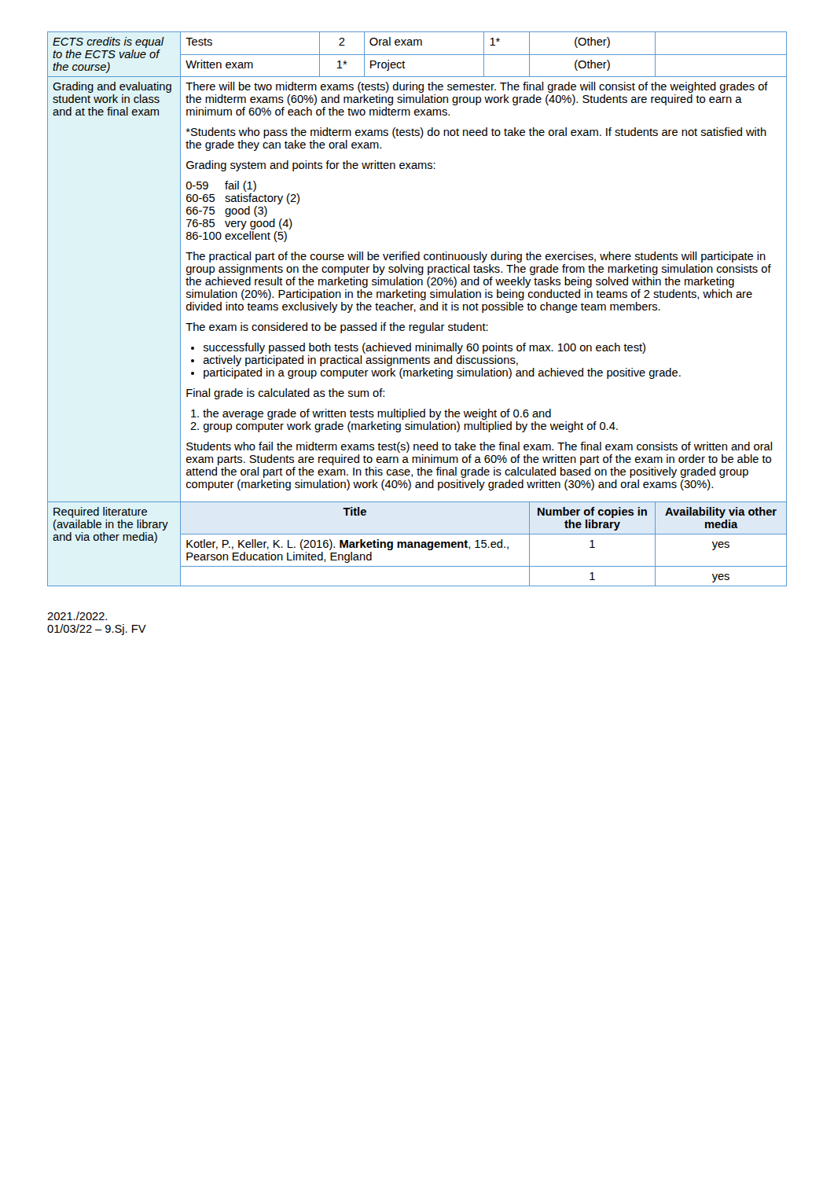| ECTS credits is equal to the ECTS value of the course) | Tests | 2 | Oral exam | 1* | (Other) | |
| Written exam | 1* | Project | | (Other) | |
| Grading and evaluating student work in class and at the final exam | There will be two midterm exams (tests) during the semester. The final grade will consist of the weighted grades of the midterm exams (60%) and marketing simulation group work grade (40%). Students are required to earn a minimum of 60% of each of the two midterm exams. *Students who pass the midterm exams (tests) do not need to take the oral exam. If students are not satisfied with the grade they can take the oral exam. Grading system and points for the written exams: 0-59 fail (1) 60-65 satisfactory (2) 66-75 good (3) 76-85 very good (4) 86-100 excellent (5) The practical part of the course will be verified continuously during the exercises, where students will participate in group assignments on the computer by solving practical tasks. The grade from the marketing simulation consists of the achieved result of the marketing simulation (20%) and of weekly tasks being solved within the marketing simulation (20%). Participation in the marketing simulation is being conducted in teams of 2 students, which are divided into teams exclusively by the teacher, and it is not possible to change team members. The exam is considered to be passed if the regular student: successfully passed both tests (achieved minimally 60 points of max. 100 on each test) actively participated in practical assignments and discussions, participated in a group computer work (marketing simulation) and achieved the positive grade. Final grade is calculated as the sum of: the average grade of written tests multiplied by the weight of 0.6 and group computer work grade (marketing simulation) multiplied by the weight of 0.4. Students who fail the midterm exams test(s) need to take the final exam. The final exam consists of written and oral exam parts. Students are required to earn a minimum of a 60% of the written part of the exam in order to be able to attend the oral part of the exam. In this case, the final grade is calculated based on the positively graded group computer (marketing simulation) work (40%) and positively graded written (30%) and oral exams (30%). |
| Required literature (available in the library and via other media) | Title | Number of copies in the library | Availability via other media |
| Kotler, P., Keller, K. L. (2016). Marketing management , 15.ed., Pearson Education Limited, England | 1 | yes |
| | 1 | yes |
2021./2022.
01/03/22 – 9.Sj. FV